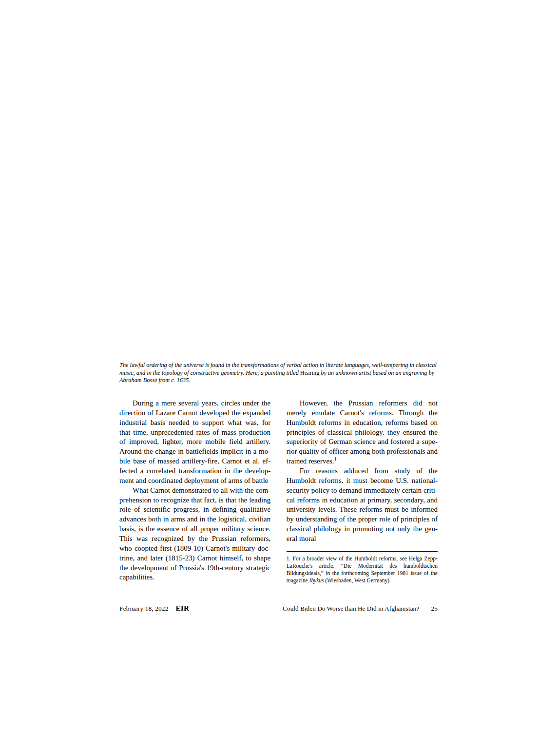The lawful ordering of the universe is found in the transformations of verbal action in literate languages, well-tempering in classical music, and in the topology of constructive geometry. Here, a painting titled Hearing by an unknown artist based on an engraving by Abraham Bosse from c. 1635.
During a mere several years, circles under the direction of Lazare Carnot developed the expanded industrial basis needed to support what was, for that time, unprecedented rates of mass production of improved, lighter, more mobile field artillery. Around the change in battlefields implicit in a mobile base of massed artillery-fire, Carnot et al. effected a correlated transformation in the development and coordinated deployment of arms of battle
What Carnot demonstrated to all with the comprehension to recognize that fact, is that the leading role of scientific progress, in defining qualitative advances both in arms and in the logistical, civilian basis, is the essence of all proper military science. This was recognized by the Prussian reformers, who coopted first (1809-10) Carnot's military doctrine, and later (1815-23) Carnot himself, to shape the development of Prussia's 19th-century strategic capabilities.
However, the Prussian reformers did not merely emulate Carnot's reforms. Through the Humboldt reforms in education, reforms based on principles of classical philology, they ensured the superiority of German science and fostered a superior quality of officer among both professionals and trained reserves.1
For reasons adduced from study of the Humboldt reforms, it must become U.S. national-security policy to demand immediately certain critical reforms in education at primary, secondary, and university levels. These reforms must be informed by understanding of the proper role of principles of classical philology in promoting not only the general moral
1. For a broader view of the Humboldt reforms, see Helga Zepp-LaRouche's article. “Die Modernität des humboldtschen Bildungsideals,” in the forthcoming September 1981 issue of the magazine Ibykus (Wiesbaden, West Germany).
February 18, 2022 EIR
Could Biden Do Worse than He Did in Afghanistan? 25